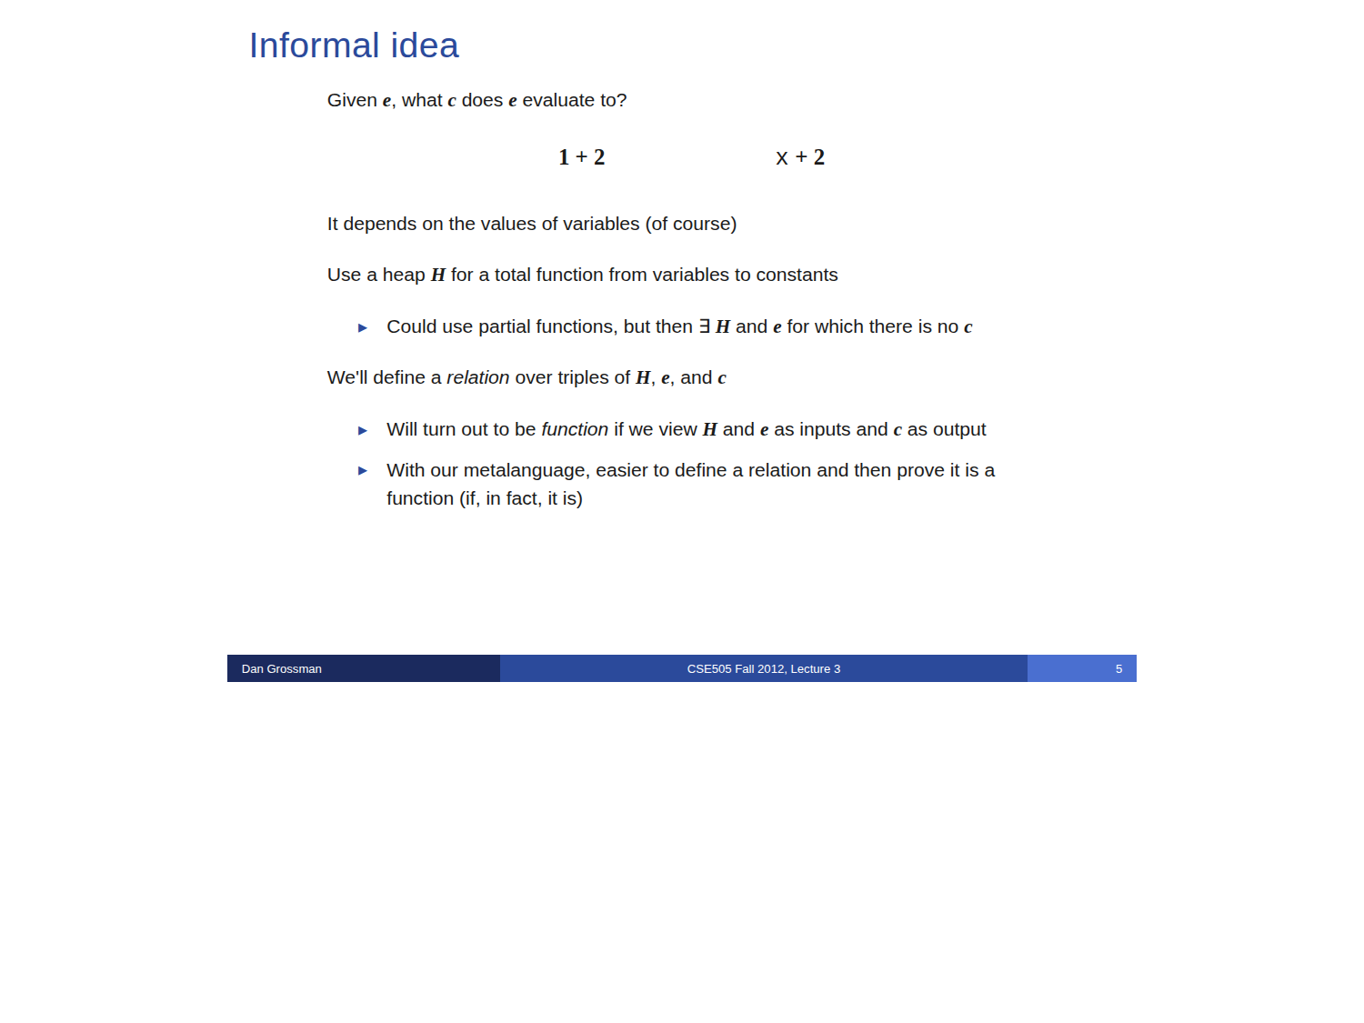Informal idea
Given e, what c does e evaluate to?
1 + 2 x + 2
It depends on the values of variables (of course)
Use a heap H for a total function from variables to constants
Could use partial functions, but then ∃ H and e for which there is no c
We'll define a relation over triples of H, e, and c
Will turn out to be function if we view H and e as inputs and c as output
With our metalanguage, easier to define a relation and then prove it is a function (if, in fact, it is)
Dan Grossman
CSE505 Fall 2012, Lecture 3
5